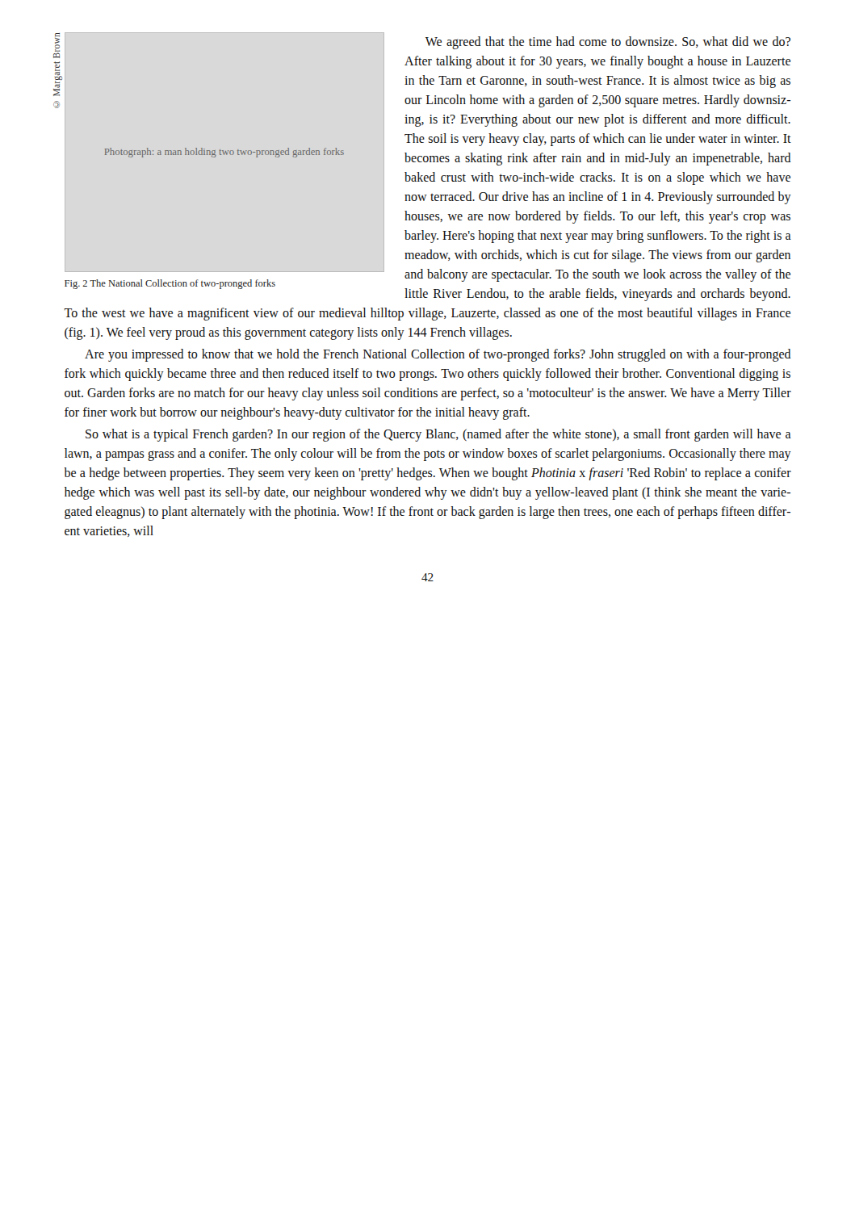© Margaret Brown
Photograph: a man holding two two-pronged garden forks
Fig. 2 The National Collection of two-pronged forks
We agreed that the time had come to downsize. So, what did we do? After talking about it for 30 years, we finally bought a house in Lauzerte in the Tarn et Garonne, in south-west France. It is almost twice as big as our Lincoln home with a garden of 2,500 square metres. Hardly downsizing, is it? Everything about our new plot is different and more difficult. The soil is very heavy clay, parts of which can lie under water in winter. It becomes a skating rink after rain and in mid-July an impenetrable, hard baked crust with two-inch-wide cracks. It is on a slope which we have now terraced. Our drive has an incline of 1 in 4. Previously surrounded by houses, we are now bordered by fields. To our left, this year's crop was barley. Here's hoping that next year may bring sunflowers. To the right is a meadow, with orchids, which is cut for silage. The views from our garden and balcony are spectacular. To the south we look across the valley of the little River Lendou, to the arable fields, vineyards and orchards beyond. To the west we have a magnificent view of our medieval hilltop village, Lauzerte, classed as one of the most beautiful villages in France (fig. 1). We feel very proud as this government category lists only 144 French villages.
Are you impressed to know that we hold the French National Collection of two-pronged forks? John struggled on with a four-pronged fork which quickly became three and then reduced itself to two prongs. Two others quickly followed their brother. Conventional digging is out. Garden forks are no match for our heavy clay unless soil conditions are perfect, so a 'motoculteur' is the answer. We have a Merry Tiller for finer work but borrow our neighbour's heavy-duty cultivator for the initial heavy graft.
So what is a typical French garden? In our region of the Quercy Blanc, (named after the white stone), a small front garden will have a lawn, a pampas grass and a conifer. The only colour will be from the pots or window boxes of scarlet pelargoniums. Occasionally there may be a hedge between properties. They seem very keen on 'pretty' hedges. When we bought Photinia x fraseri 'Red Robin' to replace a conifer hedge which was well past its sell-by date, our neighbour wondered why we didn't buy a yellow-leaved plant (I think she meant the variegated eleagnus) to plant alternately with the photinia. Wow! If the front or back garden is large then trees, one each of perhaps fifteen different varieties, will
42